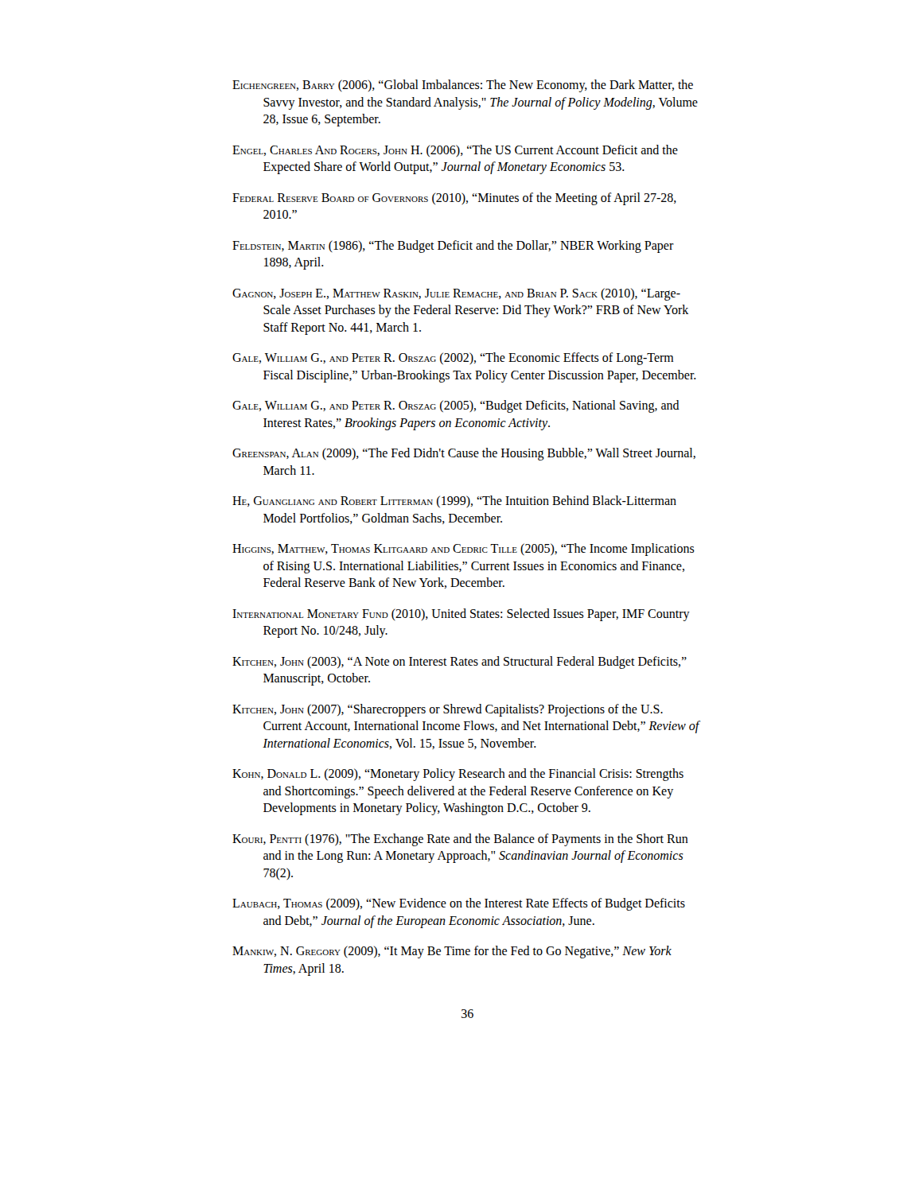Eichengreen, Barry (2006), “Global Imbalances: The New Economy, the Dark Matter, the Savvy Investor, and the Standard Analysis," The Journal of Policy Modeling, Volume 28, Issue 6, September.
Engel, Charles And Rogers, John H. (2006), “The US Current Account Deficit and the Expected Share of World Output,” Journal of Monetary Economics 53.
Federal Reserve Board of Governors (2010), “Minutes of the Meeting of April 27-28, 2010.”
Feldstein, Martin (1986), “The Budget Deficit and the Dollar,” NBER Working Paper 1898, April.
Gagnon, Joseph E., Matthew Raskin, Julie Remache, and Brian P. Sack (2010), “Large-Scale Asset Purchases by the Federal Reserve: Did They Work?” FRB of New York Staff Report No. 441, March 1.
Gale, William G., and Peter R. Orszag (2002), “The Economic Effects of Long-Term Fiscal Discipline,” Urban-Brookings Tax Policy Center Discussion Paper, December.
Gale, William G., and Peter R. Orszag (2005), “Budget Deficits, National Saving, and Interest Rates,” Brookings Papers on Economic Activity.
Greenspan, Alan (2009), “The Fed Didn't Cause the Housing Bubble,” Wall Street Journal, March 11.
He, Guangliang and Robert Litterman (1999), “The Intuition Behind Black-Litterman Model Portfolios,” Goldman Sachs, December.
Higgins, Matthew, Thomas Klitgaard and Cedric Tille (2005), “The Income Implications of Rising U.S. International Liabilities,” Current Issues in Economics and Finance, Federal Reserve Bank of New York, December.
International Monetary Fund (2010), United States: Selected Issues Paper, IMF Country Report No. 10/248, July.
Kitchen, John (2003), “A Note on Interest Rates and Structural Federal Budget Deficits,” Manuscript, October.
Kitchen, John (2007), “Sharecroppers or Shrewd Capitalists? Projections of the U.S. Current Account, International Income Flows, and Net International Debt,” Review of International Economics, Vol. 15, Issue 5, November.
Kohn, Donald L. (2009), “Monetary Policy Research and the Financial Crisis: Strengths and Shortcomings.” Speech delivered at the Federal Reserve Conference on Key Developments in Monetary Policy, Washington D.C., October 9.
Kouri, Pentti (1976), "The Exchange Rate and the Balance of Payments in the Short Run and in the Long Run: A Monetary Approach," Scandinavian Journal of Economics 78(2).
Laubach, Thomas (2009), “New Evidence on the Interest Rate Effects of Budget Deficits and Debt,” Journal of the European Economic Association, June.
Mankiw, N. Gregory (2009), “It May Be Time for the Fed to Go Negative,” New York Times, April 18.
36